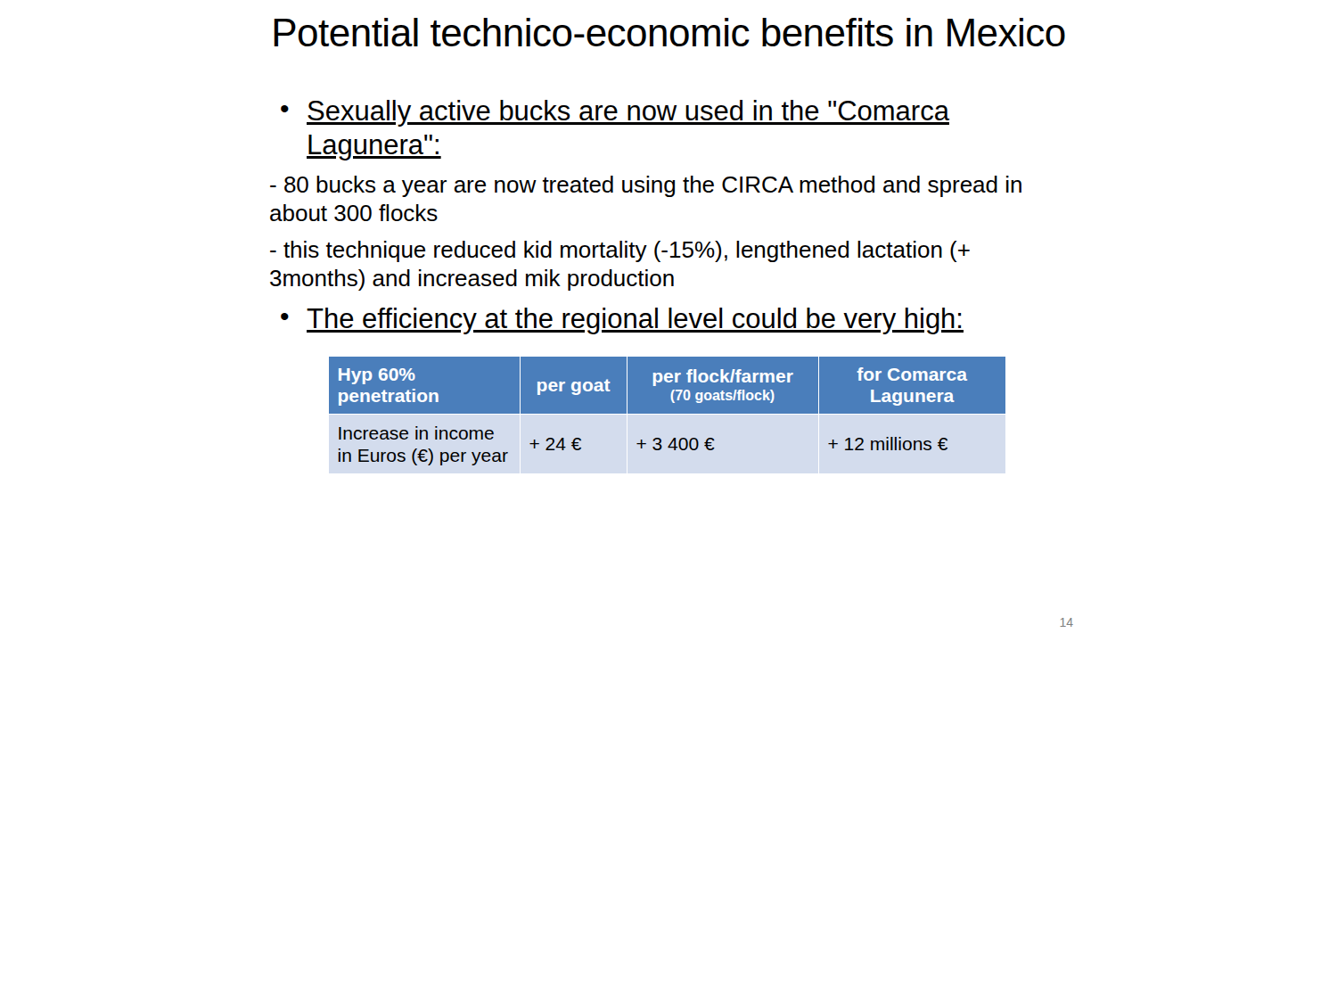Potential technico-economic benefits in Mexico
Sexually active bucks are now used in the "Comarca Lagunera":
- 80 bucks a year are now treated using the CIRCA method and spread in about 300 flocks
- this technique reduced kid mortality (-15%), lengthened lactation (+ 3months) and increased mik production
The efficiency at the regional level could be very high:
| Hyp 60% penetration | per goat | per flock/farmer (70 goats/flock) | for Comarca Lagunera |
| --- | --- | --- | --- |
| Increase in income in Euros (€) per year | + 24 € | + 3 400 € | + 12 millions € |
14